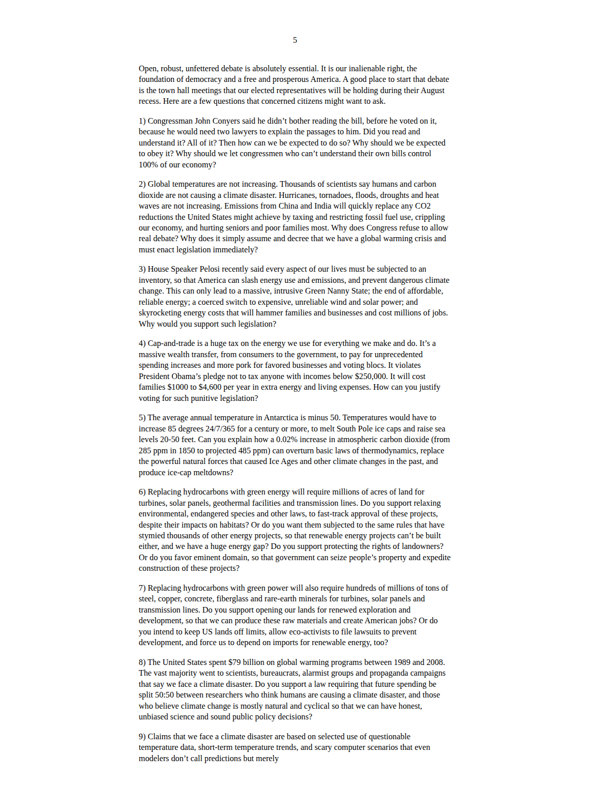5
Open, robust, unfettered debate is absolutely essential. It is our inalienable right, the foundation of democracy and a free and prosperous America. A good place to start that debate is the town hall meetings that our elected representatives will be holding during their August recess. Here are a few questions that concerned citizens might want to ask.
1) Congressman John Conyers said he didn’t bother reading the bill, before he voted on it, because he would need two lawyers to explain the passages to him. Did you read and understand it? All of it? Then how can we be expected to do so? Why should we be expected to obey it? Why should we let congressmen who can’t understand their own bills control 100% of our economy?
2) Global temperatures are not increasing. Thousands of scientists say humans and carbon dioxide are not causing a climate disaster. Hurricanes, tornadoes, floods, droughts and heat waves are not increasing. Emissions from China and India will quickly replace any CO2 reductions the United States might achieve by taxing and restricting fossil fuel use, crippling our economy, and hurting seniors and poor families most. Why does Congress refuse to allow real debate? Why does it simply assume and decree that we have a global warming crisis and must enact legislation immediately?
3) House Speaker Pelosi recently said every aspect of our lives must be subjected to an inventory, so that America can slash energy use and emissions, and prevent dangerous climate change. This can only lead to a massive, intrusive Green Nanny State; the end of affordable, reliable energy; a coerced switch to expensive, unreliable wind and solar power; and skyrocketing energy costs that will hammer families and businesses and cost millions of jobs. Why would you support such legislation?
4) Cap-and-trade is a huge tax on the energy we use for everything we make and do. It’s a massive wealth transfer, from consumers to the government, to pay for unprecedented spending increases and more pork for favored businesses and voting blocs. It violates President Obama’s pledge not to tax anyone with incomes below $250,000. It will cost families $1000 to $4,600 per year in extra energy and living expenses. How can you justify voting for such punitive legislation?
5) The average annual temperature in Antarctica is minus 50. Temperatures would have to increase 85 degrees 24/7/365 for a century or more, to melt South Pole ice caps and raise sea levels 20-50 feet. Can you explain how a 0.02% increase in atmospheric carbon dioxide (from 285 ppm in 1850 to projected 485 ppm) can overturn basic laws of thermodynamics, replace the powerful natural forces that caused Ice Ages and other climate changes in the past, and produce ice-cap meltdowns?
6) Replacing hydrocarbons with green energy will require millions of acres of land for turbines, solar panels, geothermal facilities and transmission lines. Do you support relaxing environmental, endangered species and other laws, to fast-track approval of these projects, despite their impacts on habitats? Or do you want them subjected to the same rules that have stymied thousands of other energy projects, so that renewable energy projects can’t be built either, and we have a huge energy gap? Do you support protecting the rights of landowners? Or do you favor eminent domain, so that government can seize people’s property and expedite construction of these projects?
7) Replacing hydrocarbons with green power will also require hundreds of millions of tons of steel, copper, concrete, fiberglass and rare-earth minerals for turbines, solar panels and transmission lines. Do you support opening our lands for renewed exploration and development, so that we can produce these raw materials and create American jobs? Or do you intend to keep US lands off limits, allow eco-activists to file lawsuits to prevent development, and force us to depend on imports for renewable energy, too?
8) The United States spent $79 billion on global warming programs between 1989 and 2008. The vast majority went to scientists, bureaucrats, alarmist groups and propaganda campaigns that say we face a climate disaster. Do you support a law requiring that future spending be split 50:50 between researchers who think humans are causing a climate disaster, and those who believe climate change is mostly natural and cyclical so that we can have honest, unbiased science and sound public policy decisions?
9) Claims that we face a climate disaster are based on selected use of questionable temperature data, short-term temperature trends, and scary computer scenarios that even modelers don’t call predictions but merely